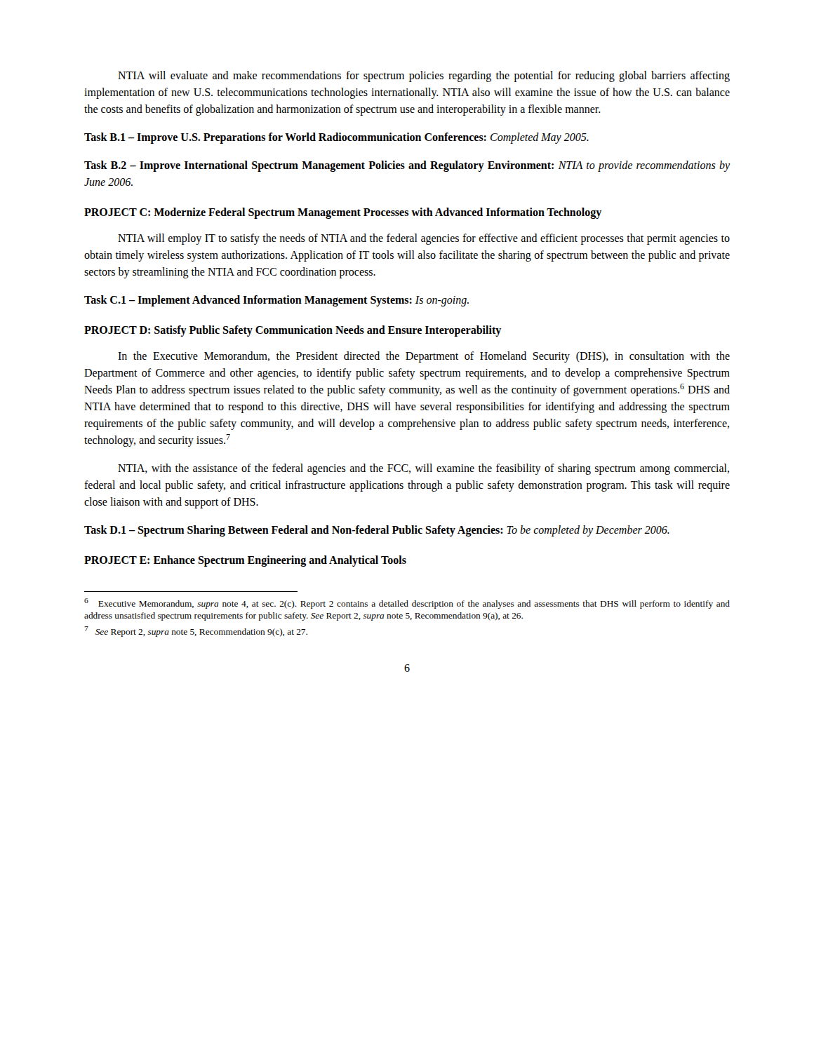NTIA will evaluate and make recommendations for spectrum policies regarding the potential for reducing global barriers affecting implementation of new U.S. telecommunications technologies internationally. NTIA also will examine the issue of how the U.S. can balance the costs and benefits of globalization and harmonization of spectrum use and interoperability in a flexible manner.
Task B.1 – Improve U.S. Preparations for World Radiocommunication Conferences: Completed May 2005.
Task B.2 – Improve International Spectrum Management Policies and Regulatory Environment: NTIA to provide recommendations by June 2006.
PROJECT C: Modernize Federal Spectrum Management Processes with Advanced Information Technology
NTIA will employ IT to satisfy the needs of NTIA and the federal agencies for effective and efficient processes that permit agencies to obtain timely wireless system authorizations. Application of IT tools will also facilitate the sharing of spectrum between the public and private sectors by streamlining the NTIA and FCC coordination process.
Task C.1 – Implement Advanced Information Management Systems: Is on-going.
PROJECT D: Satisfy Public Safety Communication Needs and Ensure Interoperability
In the Executive Memorandum, the President directed the Department of Homeland Security (DHS), in consultation with the Department of Commerce and other agencies, to identify public safety spectrum requirements, and to develop a comprehensive Spectrum Needs Plan to address spectrum issues related to the public safety community, as well as the continuity of government operations.6 DHS and NTIA have determined that to respond to this directive, DHS will have several responsibilities for identifying and addressing the spectrum requirements of the public safety community, and will develop a comprehensive plan to address public safety spectrum needs, interference, technology, and security issues.7
NTIA, with the assistance of the federal agencies and the FCC, will examine the feasibility of sharing spectrum among commercial, federal and local public safety, and critical infrastructure applications through a public safety demonstration program. This task will require close liaison with and support of DHS.
Task D.1 – Spectrum Sharing Between Federal and Non-federal Public Safety Agencies: To be completed by December 2006.
PROJECT E: Enhance Spectrum Engineering and Analytical Tools
6 Executive Memorandum, supra note 4, at sec. 2(c). Report 2 contains a detailed description of the analyses and assessments that DHS will perform to identify and address unsatisfied spectrum requirements for public safety. See Report 2, supra note 5, Recommendation 9(a), at 26.
7 See Report 2, supra note 5, Recommendation 9(c), at 27.
6